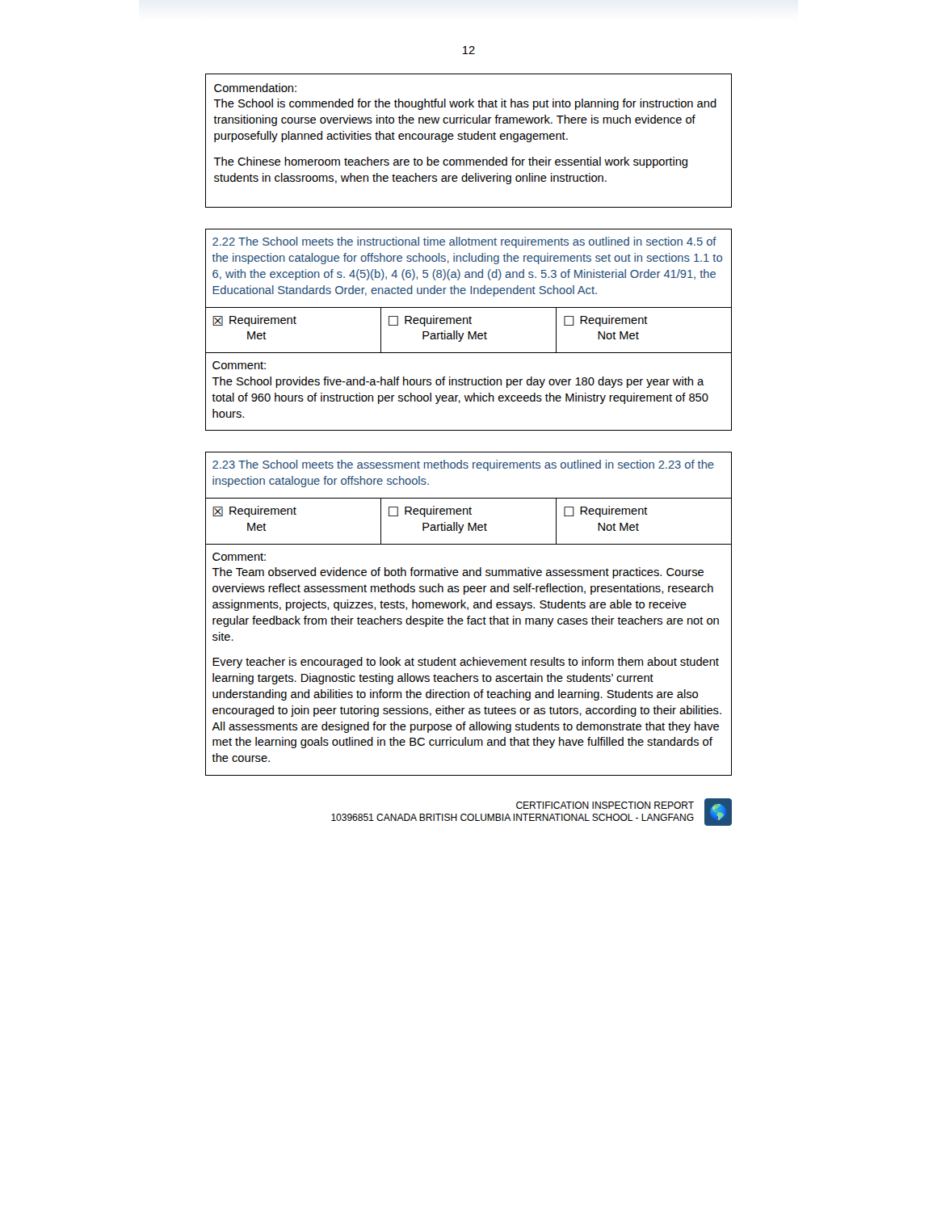12
Commendation:
The School is commended for the thoughtful work that it has put into planning for instruction and transitioning course overviews into the new curricular framework. There is much evidence of purposefully planned activities that encourage student engagement.
The Chinese homeroom teachers are to be commended for their essential work supporting students in classrooms, when the teachers are delivering online instruction.
| 2.22 The School meets the instructional time allotment requirements as outlined in section 4.5 of the inspection catalogue for offshore schools, including the requirements set out in sections 1.1 to 6, with the exception of s. 4(5)(b), 4 (6), 5 (8)(a) and (d) and s. 5.3 of Ministerial Order 41/91, the Educational Standards Order, enacted under the Independent School Act. |
| ☒ Requirement Met | ☐ Requirement Partially Met | ☐ Requirement Not Met |
| Comment: The School provides five-and-a-half hours of instruction per day over 180 days per year with a total of 960 hours of instruction per school year, which exceeds the Ministry requirement of 850 hours. |
| 2.23 The School meets the assessment methods requirements as outlined in section 2.23 of the inspection catalogue for offshore schools. |
| ☒ Requirement Met | ☐ Requirement Partially Met | ☐ Requirement Not Met |
| Comment: The Team observed evidence of both formative and summative assessment practices. Course overviews reflect assessment methods such as peer and self-reflection, presentations, research assignments, projects, quizzes, tests, homework, and essays. Students are able to receive regular feedback from their teachers despite the fact that in many cases their teachers are not on site. Every teacher is encouraged to look at student achievement results to inform them about student learning targets. Diagnostic testing allows teachers to ascertain the students’ current understanding and abilities to inform the direction of teaching and learning. Students are also encouraged to join peer tutoring sessions, either as tutees or as tutors, according to their abilities. All assessments are designed for the purpose of allowing students to demonstrate that they have met the learning goals outlined in the BC curriculum and that they have fulfilled the standards of the course. |
CERTIFICATION INSPECTION REPORT
10396851 CANADA BRITISH COLUMBIA INTERNATIONAL SCHOOL - LANGFANG 🌎